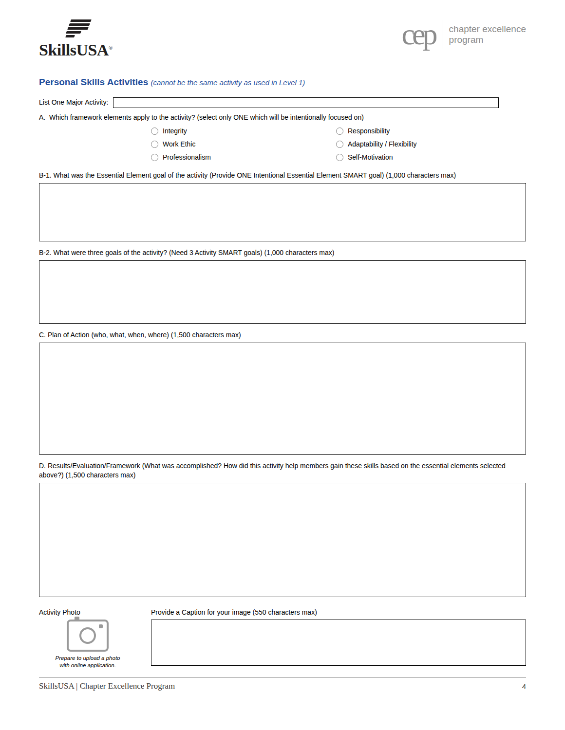SkillsUSA®
cep
chapter excellence
program
Personal Skills Activities (cannot be the same activity as used in Level 1)
List One Major Activity:
A. Which framework elements apply to the activity? (select only ONE which will be intentionally focused on)
Integrity
Responsibility
Work Ethic
Adaptability / Flexibility
Professionalism
Self-Motivation
B-1. What was the Essential Element goal of the activity (Provide ONE Intentional Essential Element SMART goal) (1,000 characters max)
B-2. What were three goals of the activity? (Need 3 Activity SMART goals) (1,000 characters max)
C. Plan of Action (who, what, when, where) (1,500 characters max)
D. Results/Evaluation/Framework (What was accomplished? How did this activity help members gain these skills based on the essential elements selected above?) (1,500 characters max)
Activity Photo
Prepare to upload a photo
with online application.
Provide a Caption for your image (550 characters max)
SkillsUSA | Chapter Excellence Program
4